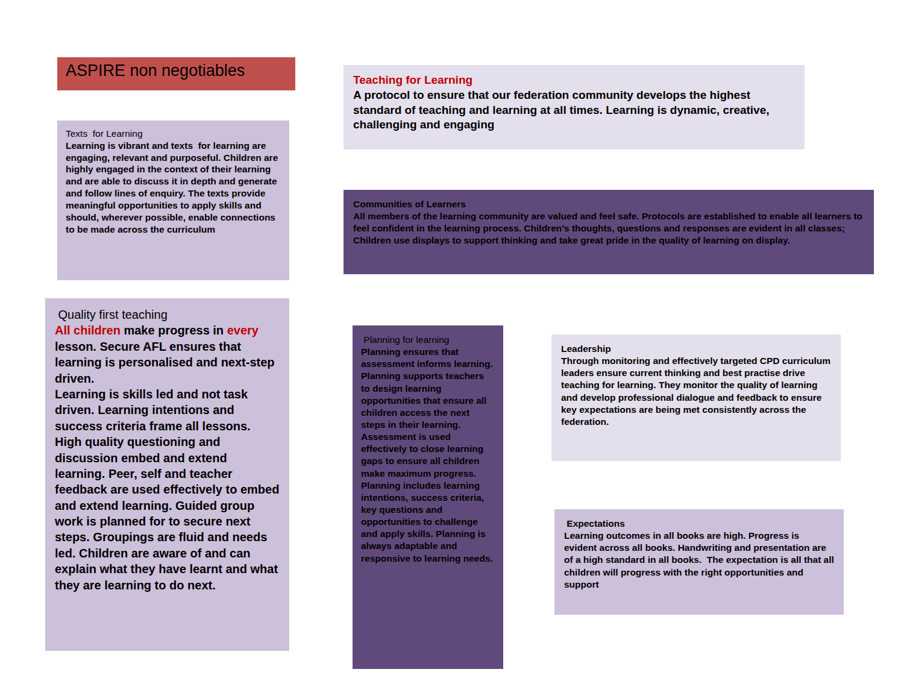ASPIRE non negotiables
Texts for Learning
Learning is vibrant and texts for learning are engaging, relevant and purposeful. Children are highly engaged in the context of their learning and are able to discuss it in depth and generate and follow lines of enquiry. The texts provide meaningful opportunities to apply skills and should, wherever possible, enable connections to be made across the curriculum
Teaching for Learning
A protocol to ensure that our federation community develops the highest standard of teaching and learning at all times. Learning is dynamic, creative, challenging and engaging
Communities of Learners
All members of the learning community are valued and feel safe. Protocols are established to enable all learners to feel confident in the learning process. Children’s thoughts, questions and responses are evident in all classes; Children use displays to support thinking and take great pride in the quality of learning on display.
Quality first teaching
All children make progress in every lesson. Secure AFL ensures that learning is personalised and next-step driven.
Learning is skills led and not task driven. Learning intentions and success criteria frame all lessons. High quality questioning and discussion embed and extend learning. Peer, self and teacher feedback are used effectively to embed and extend learning. Guided group work is planned for to secure next steps. Groupings are fluid and needs led. Children are aware of and can explain what they have learnt and what they are learning to do next.
Planning for learning
Planning ensures that assessment informs learning. Planning supports teachers to design learning opportunities that ensure all children access the next steps in their learning. Assessment is used effectively to close learning gaps to ensure all children make maximum progress. Planning includes learning intentions, success criteria, key questions and opportunities to challenge and apply skills. Planning is always adaptable and responsive to learning needs.
Leadership
Through monitoring and effectively targeted CPD curriculum leaders ensure current thinking and best practise drive teaching for learning. They monitor the quality of learning and develop professional dialogue and feedback to ensure key expectations are being met consistently across the federation.
Expectations
Learning outcomes in all books are high. Progress is evident across all books. Handwriting and presentation are of a high standard in all books. The expectation is all that all children will progress with the right opportunities and support